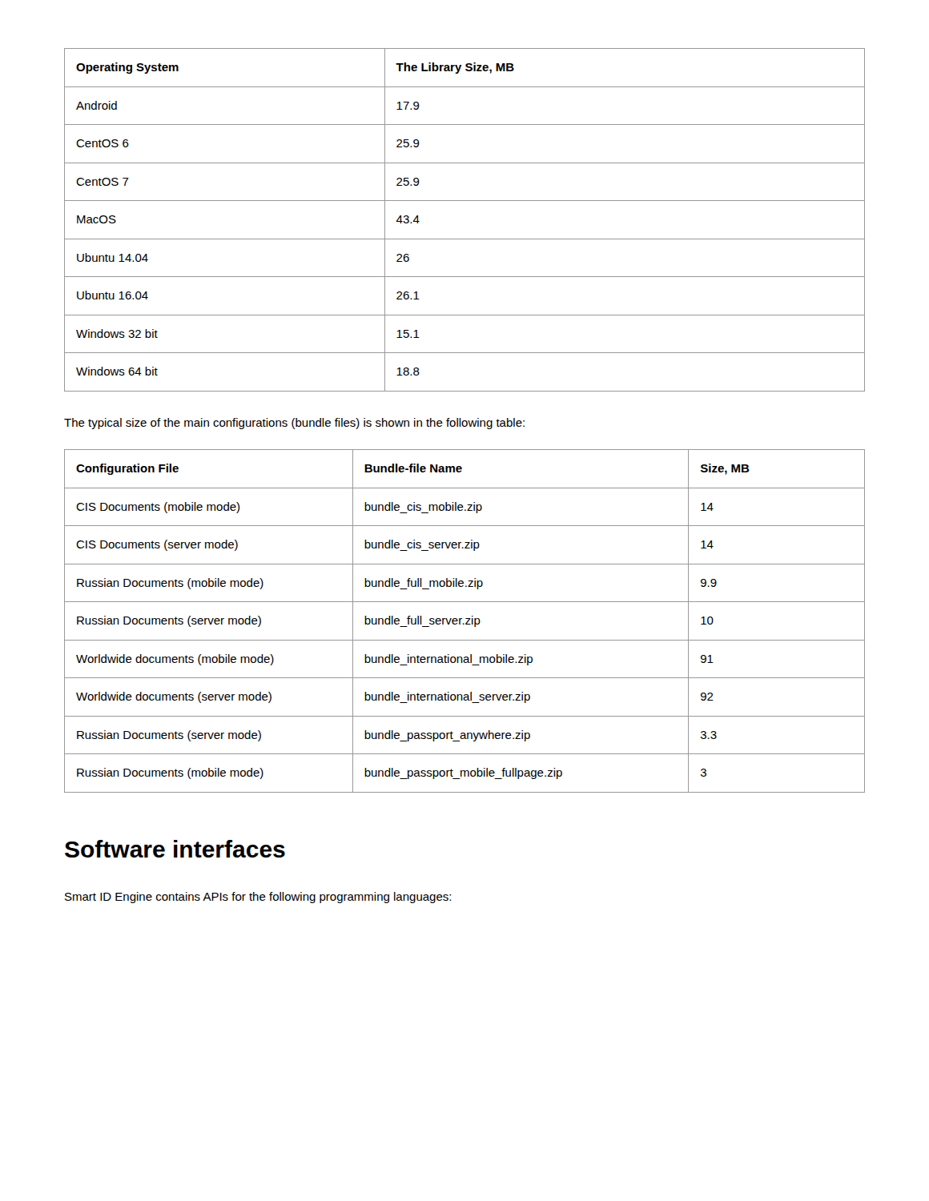| Operating System | The Library Size, MB |
| --- | --- |
| Android | 17.9 |
| CentOS 6 | 25.9 |
| CentOS 7 | 25.9 |
| MacOS | 43.4 |
| Ubuntu 14.04 | 26 |
| Ubuntu 16.04 | 26.1 |
| Windows 32 bit | 15.1 |
| Windows 64 bit | 18.8 |
The typical size of the main configurations (bundle files) is shown in the following table:
| Configuration File | Bundle-file Name | Size, MB |
| --- | --- | --- |
| CIS Documents (mobile mode) | bundle_cis_mobile.zip | 14 |
| CIS Documents (server mode) | bundle_cis_server.zip | 14 |
| Russian Documents (mobile mode) | bundle_full_mobile.zip | 9.9 |
| Russian Documents (server mode) | bundle_full_server.zip | 10 |
| Worldwide documents (mobile mode) | bundle_international_mobile.zip | 91 |
| Worldwide documents (server mode) | bundle_international_server.zip | 92 |
| Russian Documents (server mode) | bundle_passport_anywhere.zip | 3.3 |
| Russian Documents (mobile mode) | bundle_passport_mobile_fullpage.zip | 3 |
Software interfaces
Smart ID Engine contains APIs for the following programming languages: